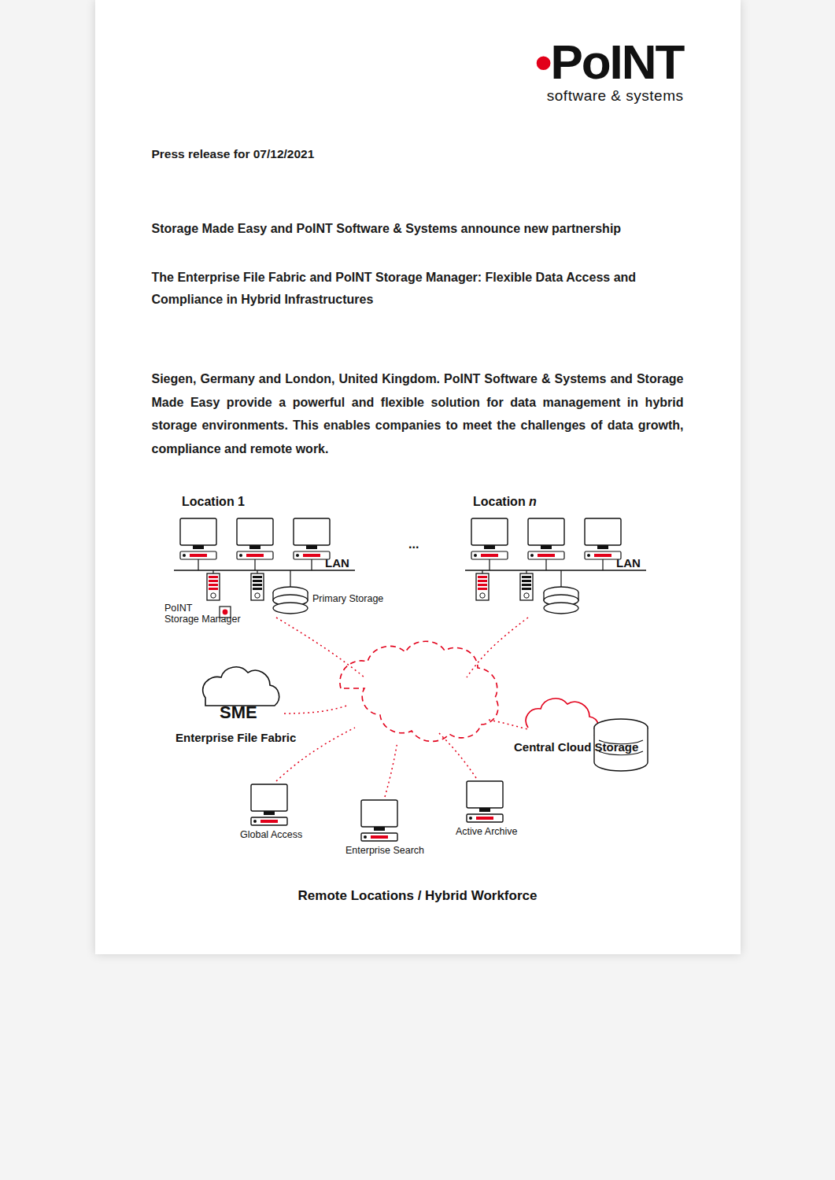•PoINT
software & systems
Press release for 07/12/2021
Storage Made Easy and PoINT Software & Systems announce new partnership
The Enterprise File Fabric and PoINT Storage Manager: Flexible Data Access and Compliance in Hybrid Infrastructures
Siegen, Germany and London, United Kingdom. PoINT Software & Systems and Storage Made Easy provide a powerful and flexible solution for data management in hybrid storage environments. This enables companies to meet the challenges of data growth, compliance and remote work.
Location 1 LAN PoINT Storage Manager Primary Storage Location n LAN ... SME Enterprise File Fabric Central Cloud Storage Global Access Enterprise Search Active Archive
Remote Locations / Hybrid Workforce